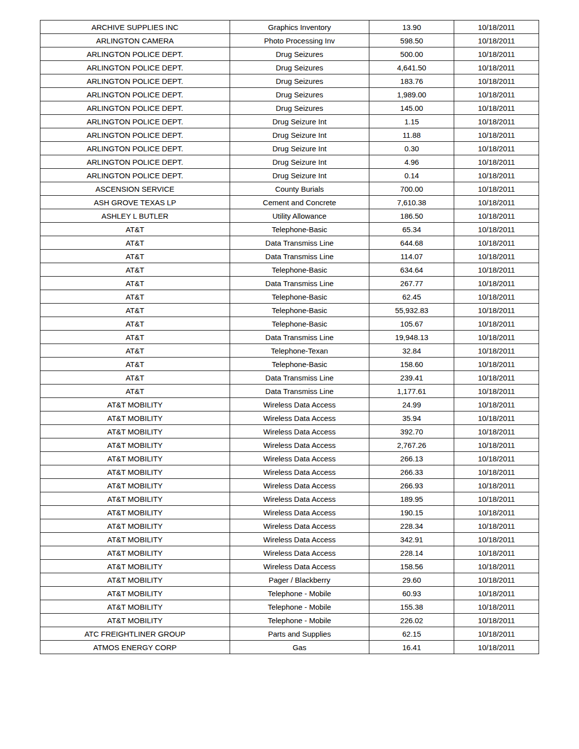| ARCHIVE SUPPLIES INC | Graphics Inventory | 13.90 | 10/18/2011 |
| ARLINGTON CAMERA | Photo Processing Inv | 598.50 | 10/18/2011 |
| ARLINGTON POLICE DEPT. | Drug Seizures | 500.00 | 10/18/2011 |
| ARLINGTON POLICE DEPT. | Drug Seizures | 4,641.50 | 10/18/2011 |
| ARLINGTON POLICE DEPT. | Drug Seizures | 183.76 | 10/18/2011 |
| ARLINGTON POLICE DEPT. | Drug Seizures | 1,989.00 | 10/18/2011 |
| ARLINGTON POLICE DEPT. | Drug Seizures | 145.00 | 10/18/2011 |
| ARLINGTON POLICE DEPT. | Drug Seizure Int | 1.15 | 10/18/2011 |
| ARLINGTON POLICE DEPT. | Drug Seizure Int | 11.88 | 10/18/2011 |
| ARLINGTON POLICE DEPT. | Drug Seizure Int | 0.30 | 10/18/2011 |
| ARLINGTON POLICE DEPT. | Drug Seizure Int | 4.96 | 10/18/2011 |
| ARLINGTON POLICE DEPT. | Drug Seizure Int | 0.14 | 10/18/2011 |
| ASCENSION SERVICE | County Burials | 700.00 | 10/18/2011 |
| ASH GROVE TEXAS LP | Cement and Concrete | 7,610.38 | 10/18/2011 |
| ASHLEY L BUTLER | Utility Allowance | 186.50 | 10/18/2011 |
| AT&T | Telephone-Basic | 65.34 | 10/18/2011 |
| AT&T | Data Transmiss Line | 644.68 | 10/18/2011 |
| AT&T | Data Transmiss Line | 114.07 | 10/18/2011 |
| AT&T | Telephone-Basic | 634.64 | 10/18/2011 |
| AT&T | Data Transmiss Line | 267.77 | 10/18/2011 |
| AT&T | Telephone-Basic | 62.45 | 10/18/2011 |
| AT&T | Telephone-Basic | 55,932.83 | 10/18/2011 |
| AT&T | Telephone-Basic | 105.67 | 10/18/2011 |
| AT&T | Data Transmiss Line | 19,948.13 | 10/18/2011 |
| AT&T | Telephone-Texan | 32.84 | 10/18/2011 |
| AT&T | Telephone-Basic | 158.60 | 10/18/2011 |
| AT&T | Data Transmiss Line | 239.41 | 10/18/2011 |
| AT&T | Data Transmiss Line | 1,177.61 | 10/18/2011 |
| AT&T MOBILITY | Wireless Data Access | 24.99 | 10/18/2011 |
| AT&T MOBILITY | Wireless Data Access | 35.94 | 10/18/2011 |
| AT&T MOBILITY | Wireless Data Access | 392.70 | 10/18/2011 |
| AT&T MOBILITY | Wireless Data Access | 2,767.26 | 10/18/2011 |
| AT&T MOBILITY | Wireless Data Access | 266.13 | 10/18/2011 |
| AT&T MOBILITY | Wireless Data Access | 266.33 | 10/18/2011 |
| AT&T MOBILITY | Wireless Data Access | 266.93 | 10/18/2011 |
| AT&T MOBILITY | Wireless Data Access | 189.95 | 10/18/2011 |
| AT&T MOBILITY | Wireless Data Access | 190.15 | 10/18/2011 |
| AT&T MOBILITY | Wireless Data Access | 228.34 | 10/18/2011 |
| AT&T MOBILITY | Wireless Data Access | 342.91 | 10/18/2011 |
| AT&T MOBILITY | Wireless Data Access | 228.14 | 10/18/2011 |
| AT&T MOBILITY | Wireless Data Access | 158.56 | 10/18/2011 |
| AT&T MOBILITY | Pager / Blackberry | 29.60 | 10/18/2011 |
| AT&T MOBILITY | Telephone - Mobile | 60.93 | 10/18/2011 |
| AT&T MOBILITY | Telephone - Mobile | 155.38 | 10/18/2011 |
| AT&T MOBILITY | Telephone - Mobile | 226.02 | 10/18/2011 |
| ATC FREIGHTLINER GROUP | Parts and Supplies | 62.15 | 10/18/2011 |
| ATMOS ENERGY CORP | Gas | 16.41 | 10/18/2011 |